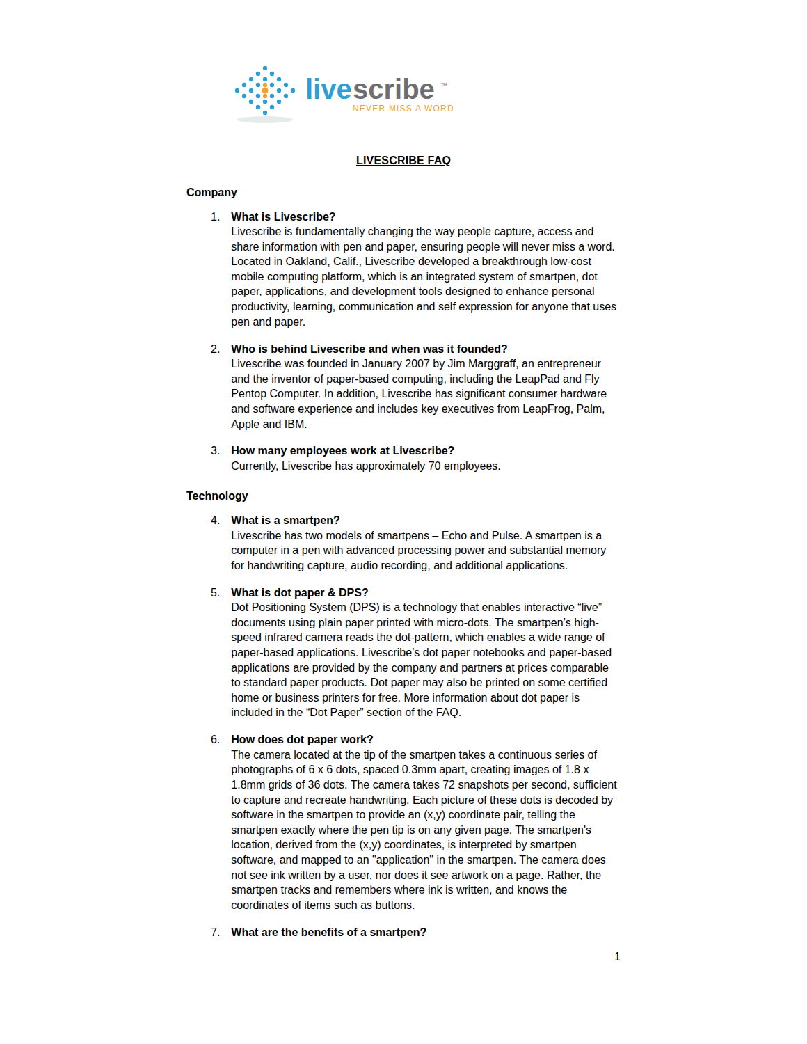live scribe ™ NEVER MISS A WORD
LIVESCRIBE FAQ
Company
What is Livescribe? Livescribe is fundamentally changing the way people capture, access and share information with pen and paper, ensuring people will never miss a word. Located in Oakland, Calif., Livescribe developed a breakthrough low-cost mobile computing platform, which is an integrated system of smartpen, dot paper, applications, and development tools designed to enhance personal productivity, learning, communication and self expression for anyone that uses pen and paper.
Who is behind Livescribe and when was it founded? Livescribe was founded in January 2007 by Jim Marggraff, an entrepreneur and the inventor of paper-based computing, including the LeapPad and Fly Pentop Computer. In addition, Livescribe has significant consumer hardware and software experience and includes key executives from LeapFrog, Palm, Apple and IBM.
How many employees work at Livescribe? Currently, Livescribe has approximately 70 employees.
Technology
What is a smartpen? Livescribe has two models of smartpens – Echo and Pulse. A smartpen is a computer in a pen with advanced processing power and substantial memory for handwriting capture, audio recording, and additional applications.
What is dot paper & DPS? Dot Positioning System (DPS) is a technology that enables interactive “live” documents using plain paper printed with micro-dots. The smartpen’s high-speed infrared camera reads the dot-pattern, which enables a wide range of paper-based applications. Livescribe’s dot paper notebooks and paper-based applications are provided by the company and partners at prices comparable to standard paper products. Dot paper may also be printed on some certified home or business printers for free. More information about dot paper is included in the “Dot Paper” section of the FAQ.
How does dot paper work? The camera located at the tip of the smartpen takes a continuous series of photographs of 6 x 6 dots, spaced 0.3mm apart, creating images of 1.8 x 1.8mm grids of 36 dots. The camera takes 72 snapshots per second, sufficient to capture and recreate handwriting. Each picture of these dots is decoded by software in the smartpen to provide an (x,y) coordinate pair, telling the smartpen exactly where the pen tip is on any given page. The smartpen's location, derived from the (x,y) coordinates, is interpreted by smartpen software, and mapped to an "application" in the smartpen. The camera does not see ink written by a user, nor does it see artwork on a page. Rather, the smartpen tracks and remembers where ink is written, and knows the coordinates of items such as buttons.
What are the benefits of a smartpen?
1